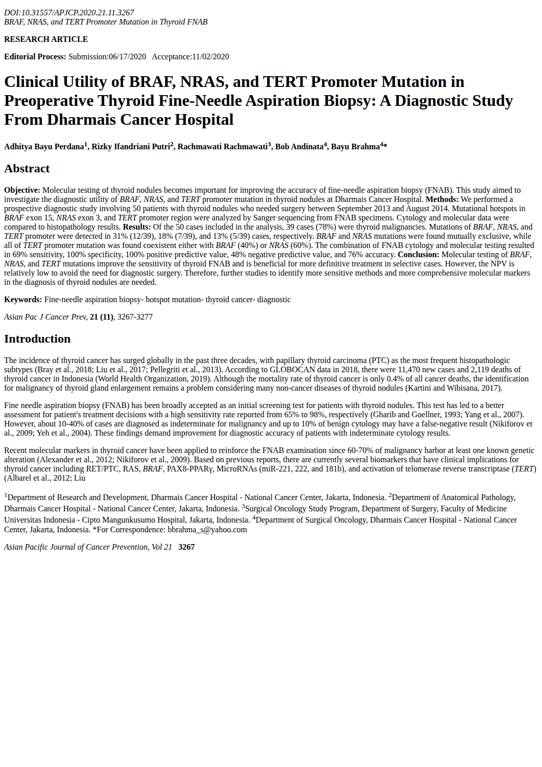DOI:10.31557/APJCP.2020.21.11.3267
BRAF, NRAS, and TERT Promoter Mutation in Thyroid FNAB
RESEARCH ARTICLE
Editorial Process: Submission:06/17/2020 Acceptance:11/02/2020
Clinical Utility of BRAF, NRAS, and TERT Promoter Mutation in Preoperative Thyroid Fine-Needle Aspiration Biopsy: A Diagnostic Study From Dharmais Cancer Hospital
Adhitya Bayu Perdana1, Rizky Ifandriani Putri2, Rachmawati Rachmawati3, Bob Andinata4, Bayu Brahma4*
Abstract
Objective: Molecular testing of thyroid nodules becomes important for improving the accuracy of fine-needle aspiration biopsy (FNAB). This study aimed to investigate the diagnostic utility of BRAF, NRAS, and TERT promoter mutation in thyroid nodules at Dharmais Cancer Hospital. Methods: We performed a prospective diagnostic study involving 50 patients with thyroid nodules who needed surgery between September 2013 and August 2014. Mutational hotspots in BRAF exon 15, NRAS exon 3, and TERT promoter region were analyzed by Sanger sequencing from FNAB specimens. Cytology and molecular data were compared to histopathology results. Results: Of the 50 cases included in the analysis, 39 cases (78%) were thyroid malignancies. Mutations of BRAF, NRAS, and TERT promoter were detected in 31% (12/39), 18% (7/39), and 13% (5/39) cases, respectively. BRAF and NRAS mutations were found mutually exclusive, while all of TERT promoter mutation was found coexistent either with BRAF (40%) or NRAS (60%). The combination of FNAB cytology and molecular testing resulted in 69% sensitivity, 100% specificity, 100% positive predictive value, 48% negative predictive value, and 76% accuracy. Conclusion: Molecular testing of BRAF, NRAS, and TERT mutations improve the sensitivity of thyroid FNAB and is beneficial for more definitive treatment in selective cases. However, the NPV is relatively low to avoid the need for diagnostic surgery. Therefore, further studies to identify more sensitive methods and more comprehensive molecular markers in the diagnosis of thyroid nodules are needed.
Keywords: Fine-needle aspiration biopsy- hotspot mutation- thyroid cancer- diagnostic
Asian Pac J Cancer Prev, 21 (11), 3267-3277
Introduction
The incidence of thyroid cancer has surged globally in the past three decades, with papillary thyroid carcinoma (PTC) as the most frequent histopathologic subtypes (Bray et al., 2018; Liu et al., 2017; Pellegriti et al., 2013). According to GLOBOCAN data in 2018, there were 11,470 new cases and 2,119 deaths of thyroid cancer in Indonesia (World Health Organization, 2019). Although the mortality rate of thyroid cancer is only 0.4% of all cancer deaths, the identification for malignancy of thyroid gland enlargement remains a problem considering many non-cancer diseases of thyroid nodules (Kartini and Wibisana, 2017).
Fine needle aspiration biopsy (FNAB) has been broadly accepted as an initial screening test for patients with thyroid nodules. This test has led to a better assessment for patient's treatment decisions with a high sensitivity rate reported from 65% to 98%, respectively (Gharib and Goellner, 1993; Yang et al., 2007). However, about 10-40% of cases are diagnosed as indeterminate for malignancy and up to 10% of benign cytology may have a false-negative result (Nikiforov et al., 2009; Yeh et al., 2004). These findings demand improvement for diagnostic accuracy of patients with indeterminate cytology results.
Recent molecular markers in thyroid cancer have been applied to reinforce the FNAB examination since 60-70% of malignancy harbor at least one known genetic alteration (Alexander et al., 2012; Nikiforov et al., 2009). Based on previous reports, there are currently several biomarkers that have clinical implications for thyroid cancer including RET/PTC, RAS, BRAF, PAX8-PPARγ, MicroRNAs (miR-221, 222, and 181b), and activation of telomerase reverse transcriptase (TERT) (Albarel et al., 2012; Liu
1Department of Research and Development, Dharmais Cancer Hospital - National Cancer Center, Jakarta, Indonesia. 2Department of Anatomical Pathology, Dharmais Cancer Hospital - National Cancer Center, Jakarta, Indonesia. 3Surgical Oncology Study Program, Department of Surgery, Faculty of Medicine Universitas Indonesia - Cipto Mangunkusumo Hospital, Jakarta, Indonesia. 4Department of Surgical Oncology, Dharmais Cancer Hospital - National Cancer Center, Jakarta, Indonesia. *For Correspondence: bbrahma_s@yahoo.com
Asian Pacific Journal of Cancer Prevention, Vol 21 3267